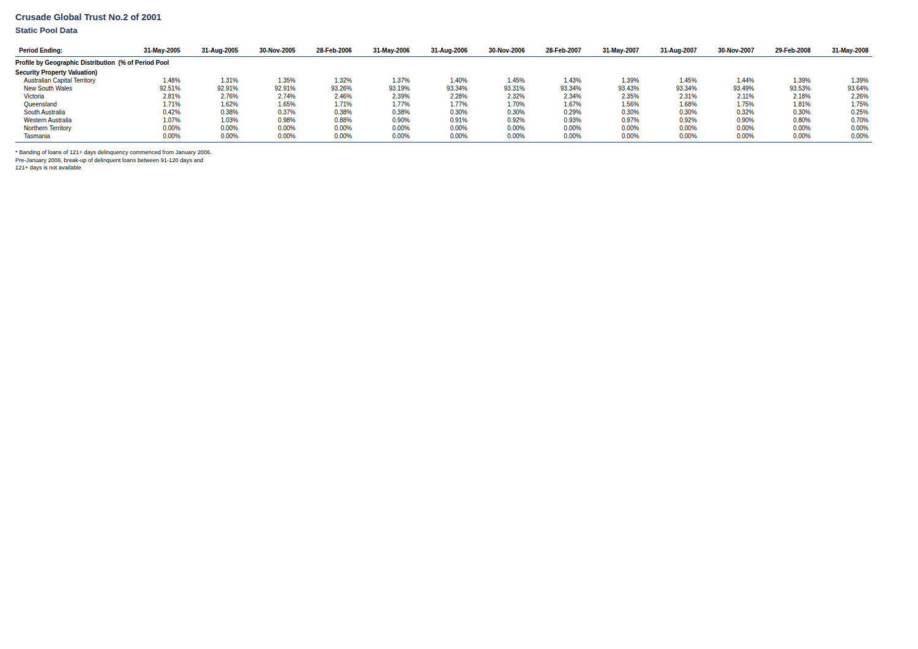Crusade Global Trust No.2 of 2001
Static Pool Data
| Period Ending: | 31-May-2005 | 31-Aug-2005 | 30-Nov-2005 | 28-Feb-2006 | 31-May-2006 | 31-Aug-2006 | 30-Nov-2006 | 28-Feb-2007 | 31-May-2007 | 31-Aug-2007 | 30-Nov-2007 | 29-Feb-2008 | 31-May-2008 |
| --- | --- | --- | --- | --- | --- | --- | --- | --- | --- | --- | --- | --- | --- |
| Profile by Geographic Distribution (% of Period Pool |
| Security Property Valuation) |
| Australian Capital Territory | 1.48% | 1.31% | 1.35% | 1.32% | 1.37% | 1.40% | 1.45% | 1.43% | 1.39% | 1.45% | 1.44% | 1.39% | 1.39% |
| New South Wales | 92.51% | 92.91% | 92.91% | 93.26% | 93.19% | 93.34% | 93.31% | 93.34% | 93.43% | 93.34% | 93.49% | 93.53% | 93.64% |
| Victoria | 2.81% | 2.76% | 2.74% | 2.46% | 2.39% | 2.28% | 2.32% | 2.34% | 2.35% | 2.31% | 2.11% | 2.18% | 2.26% |
| Queensland | 1.71% | 1.62% | 1.65% | 1.71% | 1.77% | 1.77% | 1.70% | 1.67% | 1.56% | 1.68% | 1.75% | 1.81% | 1.75% |
| South Australia | 0.42% | 0.38% | 0.37% | 0.38% | 0.38% | 0.30% | 0.30% | 0.29% | 0.30% | 0.30% | 0.32% | 0.30% | 0.25% |
| Western Australia | 1.07% | 1.03% | 0.98% | 0.88% | 0.90% | 0.91% | 0.92% | 0.93% | 0.97% | 0.92% | 0.90% | 0.80% | 0.70% |
| Northern Territory | 0.00% | 0.00% | 0.00% | 0.00% | 0.00% | 0.00% | 0.00% | 0.00% | 0.00% | 0.00% | 0.00% | 0.00% | 0.00% |
| Tasmania | 0.00% | 0.00% | 0.00% | 0.00% | 0.00% | 0.00% | 0.00% | 0.00% | 0.00% | 0.00% | 0.00% | 0.00% | 0.00% |
* Banding of loans of 121+ days delinquency commenced from January 2006. Pre-January 2006, break-up of delinquent loans between 91-120 days and 121+ days is not available